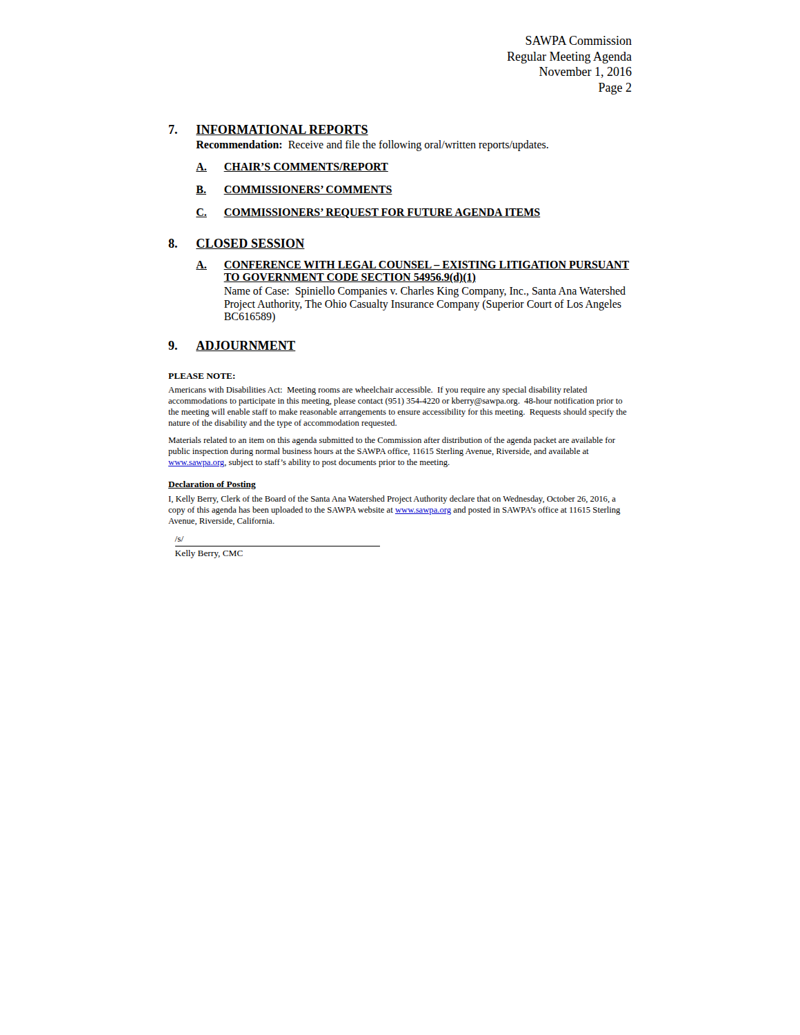SAWPA Commission
Regular Meeting Agenda
November 1, 2016
Page 2
7.
INFORMATIONAL REPORTS
Recommendation: Receive and file the following oral/written reports/updates.
A.
CHAIR’S COMMENTS/REPORT
B.
COMMISSIONERS’ COMMENTS
C.
COMMISSIONERS’ REQUEST FOR FUTURE AGENDA ITEMS
8.
CLOSED SESSION
A.
CONFERENCE WITH LEGAL COUNSEL – EXISTING LITIGATION PURSUANT TO GOVERNMENT CODE SECTION 54956.9(d)(1)
Name of Case: Spiniello Companies v. Charles King Company, Inc., Santa Ana Watershed Project Authority, The Ohio Casualty Insurance Company (Superior Court of Los Angeles BC616589)
9.
ADJOURNMENT
PLEASE NOTE:
Americans with Disabilities Act: Meeting rooms are wheelchair accessible. If you require any special disability related accommodations to participate in this meeting, please contact (951) 354-4220 or kberry@sawpa.org. 48-hour notification prior to the meeting will enable staff to make reasonable arrangements to ensure accessibility for this meeting. Requests should specify the nature of the disability and the type of accommodation requested.
Materials related to an item on this agenda submitted to the Commission after distribution of the agenda packet are available for public inspection during normal business hours at the SAWPA office, 11615 Sterling Avenue, Riverside, and available at www.sawpa.org, subject to staff’s ability to post documents prior to the meeting.
Declaration of Posting
I, Kelly Berry, Clerk of the Board of the Santa Ana Watershed Project Authority declare that on Wednesday, October 26, 2016, a copy of this agenda has been uploaded to the SAWPA website at www.sawpa.org and posted in SAWPA’s office at 11615 Sterling Avenue, Riverside, California.
/s/
Kelly Berry, CMC